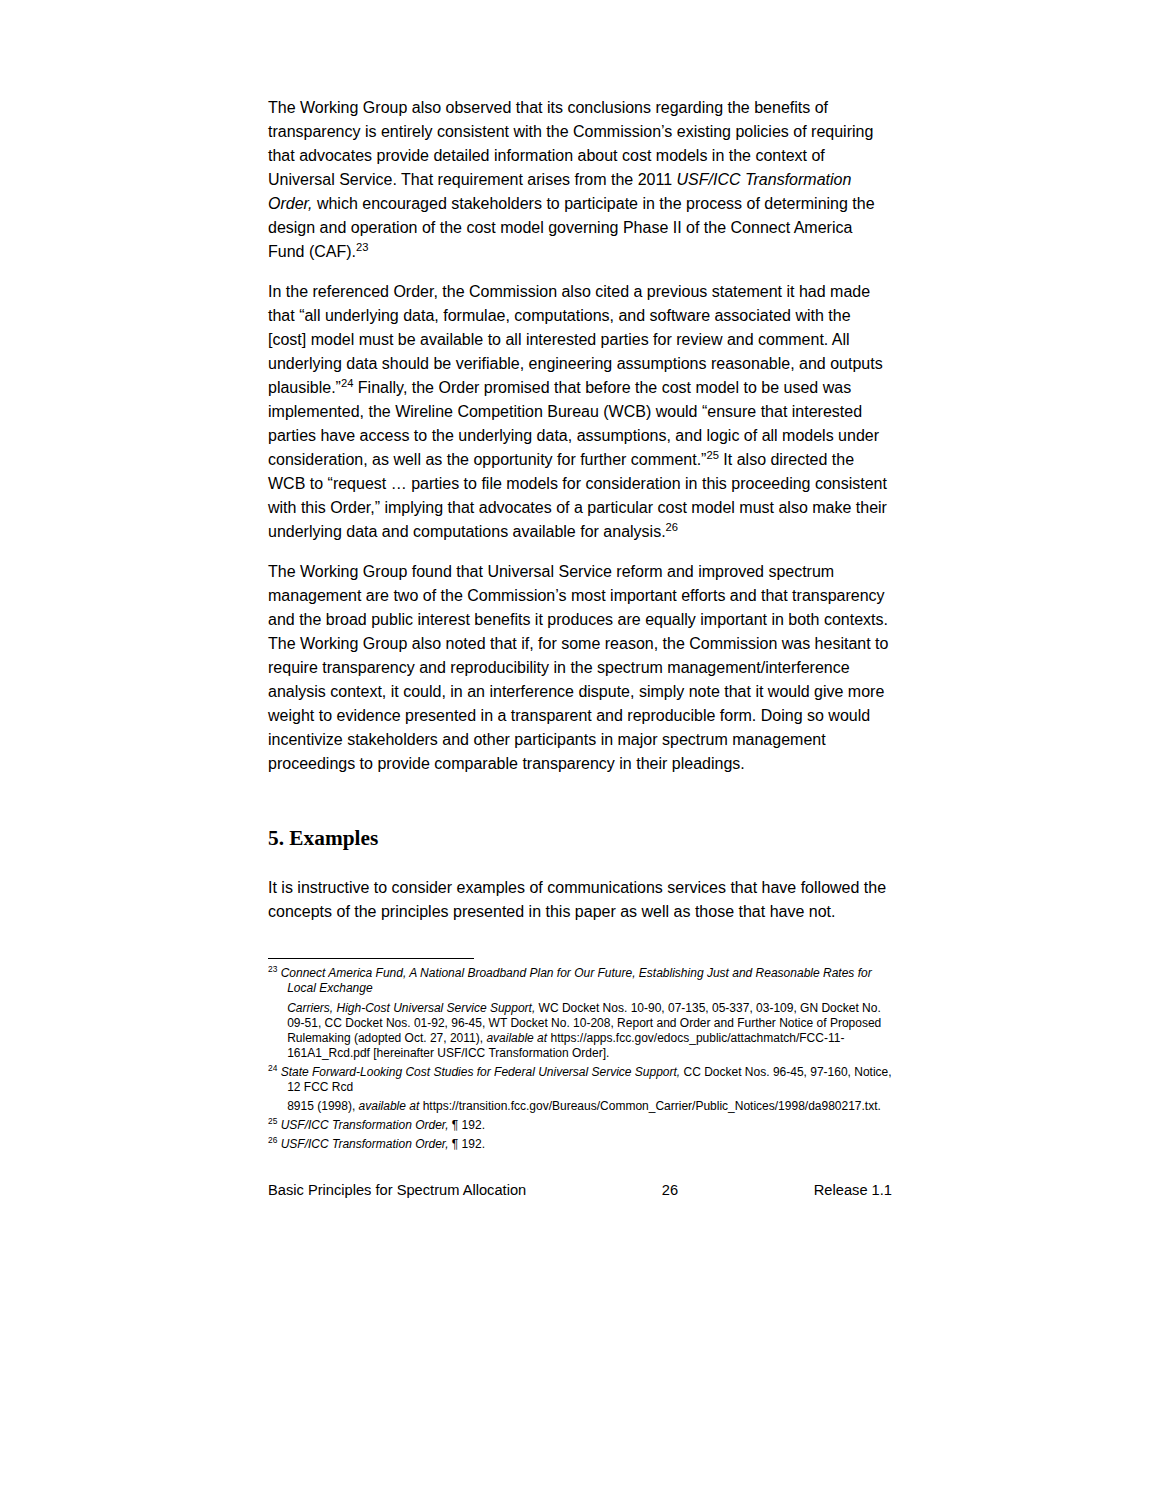The Working Group also observed that its conclusions regarding the benefits of transparency is entirely consistent with the Commission’s existing policies of requiring that advocates provide detailed information about cost models in the context of Universal Service. That requirement arises from the 2011 USF/ICC Transformation Order, which encouraged stakeholders to participate in the process of determining the design and operation of the cost model governing Phase II of the Connect America Fund (CAF).23
In the referenced Order, the Commission also cited a previous statement it had made that “all underlying data, formulae, computations, and software associated with the [cost] model must be available to all interested parties for review and comment. All underlying data should be verifiable, engineering assumptions reasonable, and outputs plausible.”24 Finally, the Order promised that before the cost model to be used was implemented, the Wireline Competition Bureau (WCB) would “ensure that interested parties have access to the underlying data, assumptions, and logic of all models under consideration, as well as the opportunity for further comment.”25 It also directed the WCB to “request … parties to file models for consideration in this proceeding consistent with this Order,” implying that advocates of a particular cost model must also make their underlying data and computations available for analysis.26
The Working Group found that Universal Service reform and improved spectrum management are two of the Commission’s most important efforts and that transparency and the broad public interest benefits it produces are equally important in both contexts. The Working Group also noted that if, for some reason, the Commission was hesitant to require transparency and reproducibility in the spectrum management/interference analysis context, it could, in an interference dispute, simply note that it would give more weight to evidence presented in a transparent and reproducible form. Doing so would incentivize stakeholders and other participants in major spectrum management proceedings to provide comparable transparency in their pleadings.
5. Examples
It is instructive to consider examples of communications services that have followed the concepts of the principles presented in this paper as well as those that have not.
23 Connect America Fund, A National Broadband Plan for Our Future, Establishing Just and Reasonable Rates for Local Exchange
Carriers, High-Cost Universal Service Support, WC Docket Nos. 10-90, 07-135, 05-337, 03-109, GN Docket No. 09-51, CC Docket Nos. 01-92, 96-45, WT Docket No. 10-208, Report and Order and Further Notice of Proposed Rulemaking (adopted Oct. 27, 2011), available at https://apps.fcc.gov/edocs_public/attachmatch/FCC-11-161A1_Rcd.pdf [hereinafter USF/ICC Transformation Order].
24 State Forward-Looking Cost Studies for Federal Universal Service Support, CC Docket Nos. 96-45, 97-160, Notice, 12 FCC Rcd
8915 (1998), available at https://transition.fcc.gov/Bureaus/Common_Carrier/Public_Notices/1998/da980217.txt.
25 USF/ICC Transformation Order, ¶ 192.
26 USF/ICC Transformation Order, ¶ 192.
Basic Principles for Spectrum Allocation
26
Release 1.1